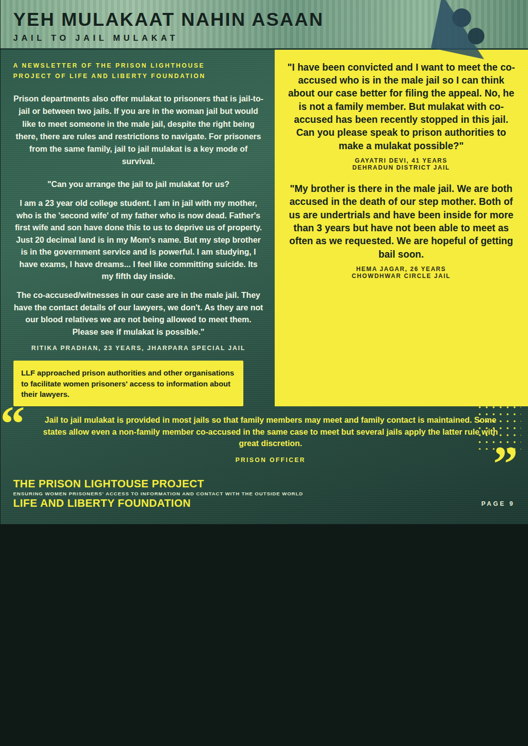Yeh Mulakaat Nahin Asaan
Jail to Jail Mulakat
A newsletter of the Prison Lighthouse
Project of Life and Liberty Foundation
Prison departments also offer mulakat to prisoners that is jail-to-jail or between two jails. If you are in the woman jail but would like to meet someone in the male jail, despite the right being there, there are rules and restrictions to navigate. For prisoners from the same family, jail to jail mulakat is a key mode of survival.
"Can you arrange the jail to jail mulakat for us?
I am a 23 year old college student. I am in jail with my mother, who is the 'second wife' of my father who is now dead. Father's first wife and son have done this to us to deprive us of property. Just 20 decimal land is in my Mom's name. But my step brother is in the government service and is powerful. I am studying, I have exams, I have dreams... I feel like committing suicide. Its my fifth day inside.
The co-accused/witnesses in our case are in the male jail. They have the contact details of our lawyers, we don't. As they are not our blood relatives we are not being allowed to meet them. Please see if mulakat is possible."
Ritika Pradhan, 23 years, Jharpara Special Jail
LLF approached prison authorities and other organisations to facilitate women prisoners' access to information about their lawyers.
"I have been convicted and I want to meet the co-accused who is in the male jail so I can think about our case better for filing the appeal. No, he is not a family member. But mulakat with co-accused has been recently stopped in this jail. Can you please speak to prison authorities to make a mulakat possible?"
Gayatri Devi, 41 years
Dehradun District Jail
"My brother is there in the male jail. We are both accused in the death of our step mother. Both of us are undertrials and have been inside for more than 3 years but have not been able to meet as often as we requested. We are hopeful of getting bail soon.
Hema Jagar, 26 years
Chowdhwar Circle Jail
“
Jail to jail mulakat is provided in most jails so that family members may meet and family contact is maintained. Some states allow even a non-family member co-accused in the same case to meet but several jails apply the latter rule with great discretion.
Prison Officer ”
The Prison Lightouse Project Ensuring women prisoners' access to information and contact with the outside world Life and Liberty Foundation
Page 9